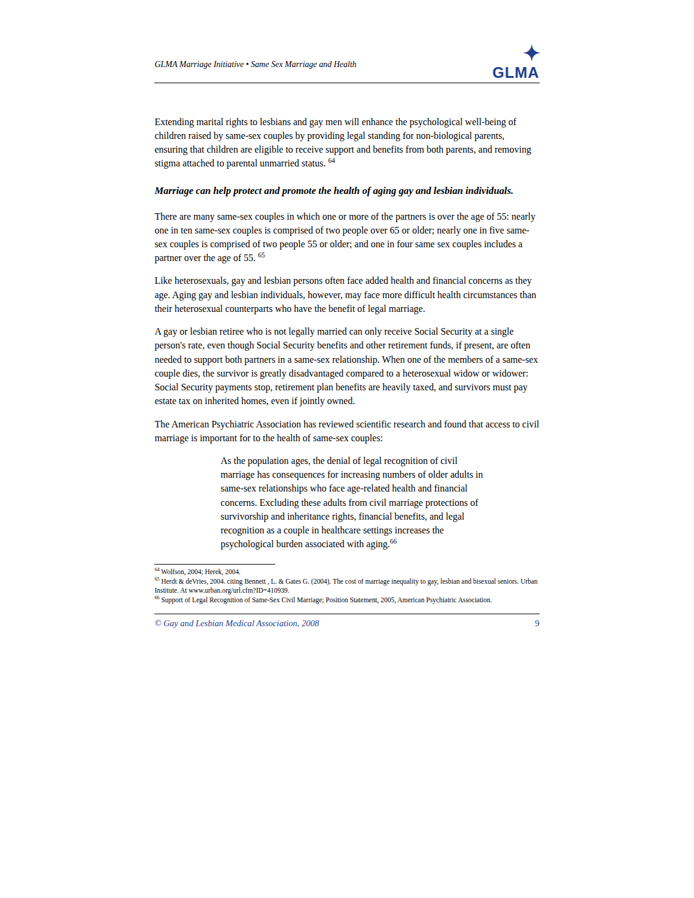GLMA Marriage Initiative • Same Sex Marriage and Health
✦ GLMA
Extending marital rights to lesbians and gay men will enhance the psychological well-being of children raised by same-sex couples by providing legal standing for non-biological parents, ensuring that children are eligible to receive support and benefits from both parents, and removing stigma attached to parental unmarried status. 64
Marriage can help protect and promote the health of aging gay and lesbian individuals.
There are many same-sex couples in which one or more of the partners is over the age of 55: nearly one in ten same-sex couples is comprised of two people over 65 or older; nearly one in five same-sex couples is comprised of two people 55 or older; and one in four same sex couples includes a partner over the age of 55. 65
Like heterosexuals, gay and lesbian persons often face added health and financial concerns as they age. Aging gay and lesbian individuals, however, may face more difficult health circumstances than their heterosexual counterparts who have the benefit of legal marriage.
A gay or lesbian retiree who is not legally married can only receive Social Security at a single person's rate, even though Social Security benefits and other retirement funds, if present, are often needed to support both partners in a same-sex relationship. When one of the members of a same-sex couple dies, the survivor is greatly disadvantaged compared to a heterosexual widow or widower: Social Security payments stop, retirement plan benefits are heavily taxed, and survivors must pay estate tax on inherited homes, even if jointly owned.
The American Psychiatric Association has reviewed scientific research and found that access to civil marriage is important for to the health of same-sex couples:
As the population ages, the denial of legal recognition of civil marriage has consequences for increasing numbers of older adults in same-sex relationships who face age-related health and financial concerns. Excluding these adults from civil marriage protections of survivorship and inheritance rights, financial benefits, and legal recognition as a couple in healthcare settings increases the psychological burden associated with aging.66
64 Wolfson, 2004; Herek, 2004.
65 Herdt & deVries, 2004. citing Bennett , L. & Gates G. (2004). The cost of marriage inequality to gay, lesbian and bisexual seniors. Urban Institute. At www.urban.org/url.cfm?ID=410939.
66 Support of Legal Recognition of Same-Sex Civil Marriage; Position Statement, 2005, American Psychiatric Association.
© Gay and Lesbian Medical Association, 2008
9